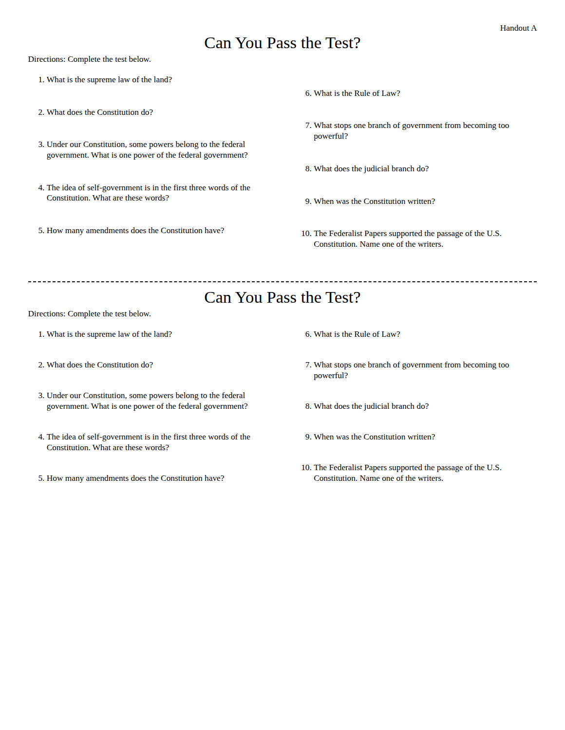Handout A
Can You Pass the Test?
Directions: Complete the test below.
What is the supreme law of the land?
What does the Constitution do?
Under our Constitution, some powers belong to the federal government. What is one power of the federal government?
The idea of self-government is in the first three words of the Constitution. What are these words?
How many amendments does the Constitution have?
What is the Rule of Law?
What stops one branch of government from becoming too powerful?
What does the judicial branch do?
When was the Constitution written?
The Federalist Papers supported the passage of the U.S. Constitution. Name one of the writers.
Can You Pass the Test?
Directions: Complete the test below.
What is the supreme law of the land?
What does the Constitution do?
Under our Constitution, some powers belong to the federal government. What is one power of the federal government?
The idea of self-government is in the first three words of the Constitution. What are these words?
How many amendments does the Constitution have?
What is the Rule of Law?
What stops one branch of government from becoming too powerful?
What does the judicial branch do?
When was the Constitution written?
The Federalist Papers supported the passage of the U.S. Constitution. Name one of the writers.